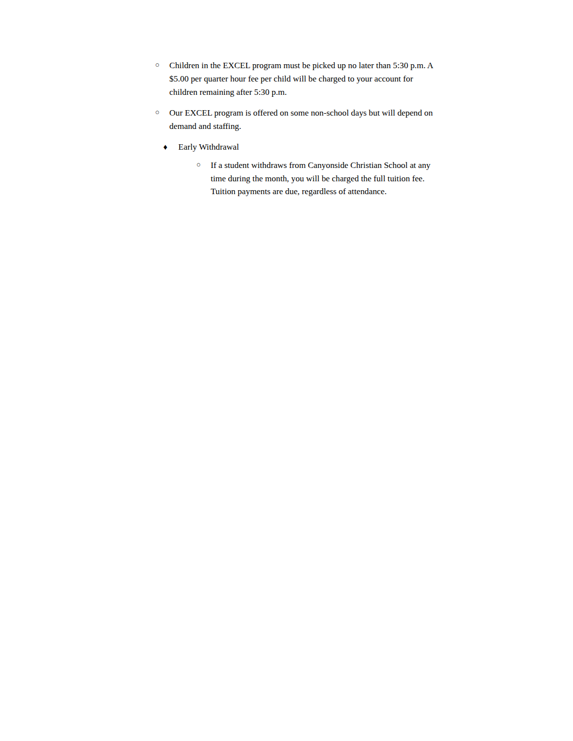Children in the EXCEL program must be picked up no later than 5:30 p.m. A $5.00 per quarter hour fee per child will be charged to your account for children remaining after 5:30 p.m.
Our EXCEL program is offered on some non-school days but will depend on demand and staffing.
Early Withdrawal
If a student withdraws from Canyonside Christian School at any time during the month, you will be charged the full tuition fee. Tuition payments are due, regardless of attendance.